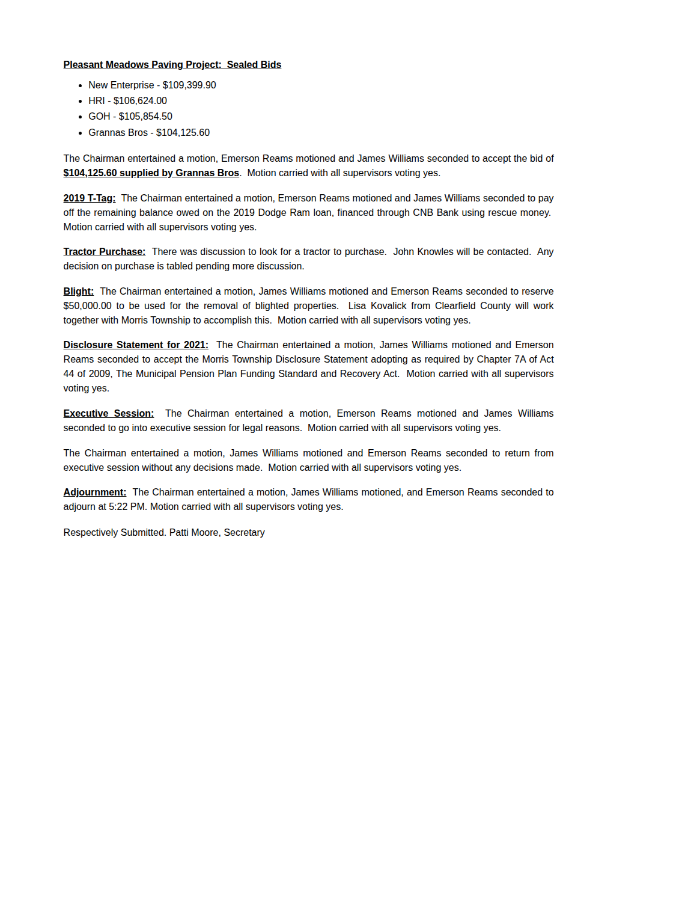Pleasant Meadows Paving Project: Sealed Bids
New Enterprise - $109,399.90
HRI - $106,624.00
GOH - $105,854.50
Grannas Bros - $104,125.60
The Chairman entertained a motion, Emerson Reams motioned and James Williams seconded to accept the bid of $104,125.60 supplied by Grannas Bros. Motion carried with all supervisors voting yes.
2019 T-Tag: The Chairman entertained a motion, Emerson Reams motioned and James Williams seconded to pay off the remaining balance owed on the 2019 Dodge Ram loan, financed through CNB Bank using rescue money. Motion carried with all supervisors voting yes.
Tractor Purchase: There was discussion to look for a tractor to purchase. John Knowles will be contacted. Any decision on purchase is tabled pending more discussion.
Blight: The Chairman entertained a motion, James Williams motioned and Emerson Reams seconded to reserve $50,000.00 to be used for the removal of blighted properties. Lisa Kovalick from Clearfield County will work together with Morris Township to accomplish this. Motion carried with all supervisors voting yes.
Disclosure Statement for 2021: The Chairman entertained a motion, James Williams motioned and Emerson Reams seconded to accept the Morris Township Disclosure Statement adopting as required by Chapter 7A of Act 44 of 2009, The Municipal Pension Plan Funding Standard and Recovery Act. Motion carried with all supervisors voting yes.
Executive Session: The Chairman entertained a motion, Emerson Reams motioned and James Williams seconded to go into executive session for legal reasons. Motion carried with all supervisors voting yes.
The Chairman entertained a motion, James Williams motioned and Emerson Reams seconded to return from executive session without any decisions made. Motion carried with all supervisors voting yes.
Adjournment: The Chairman entertained a motion, James Williams motioned, and Emerson Reams seconded to adjourn at 5:22 PM. Motion carried with all supervisors voting yes.
Respectively Submitted. Patti Moore, Secretary